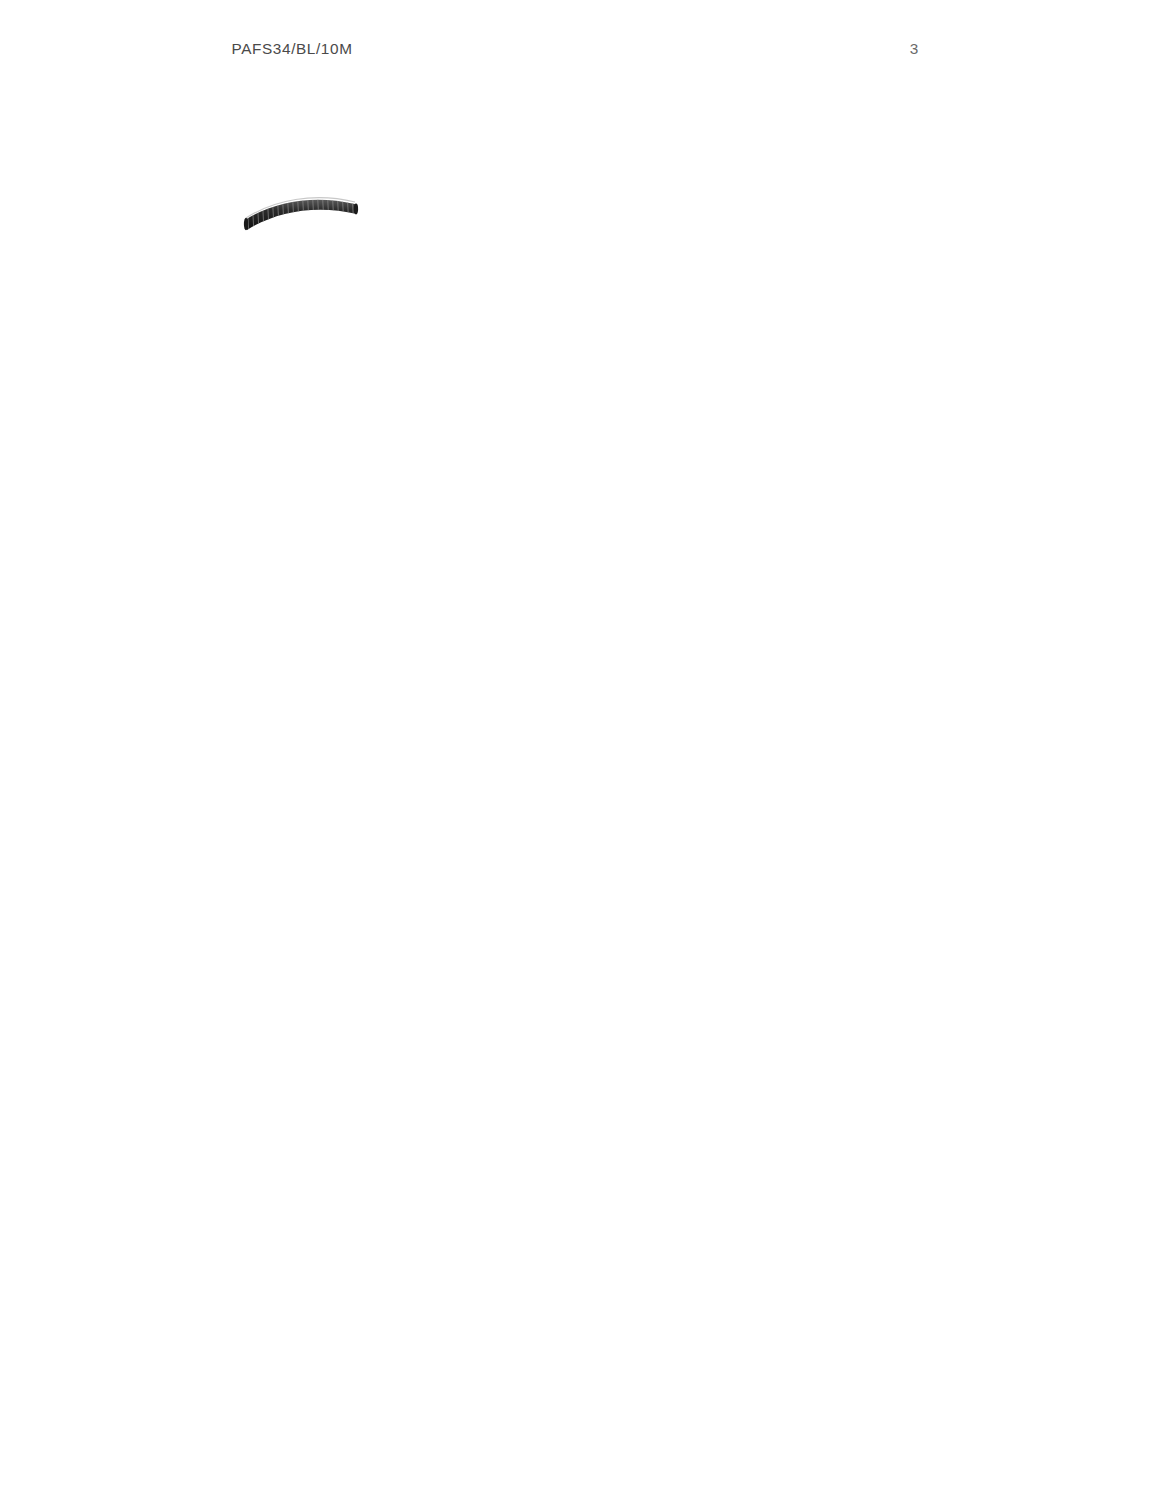PAFS34/BL/10M
3